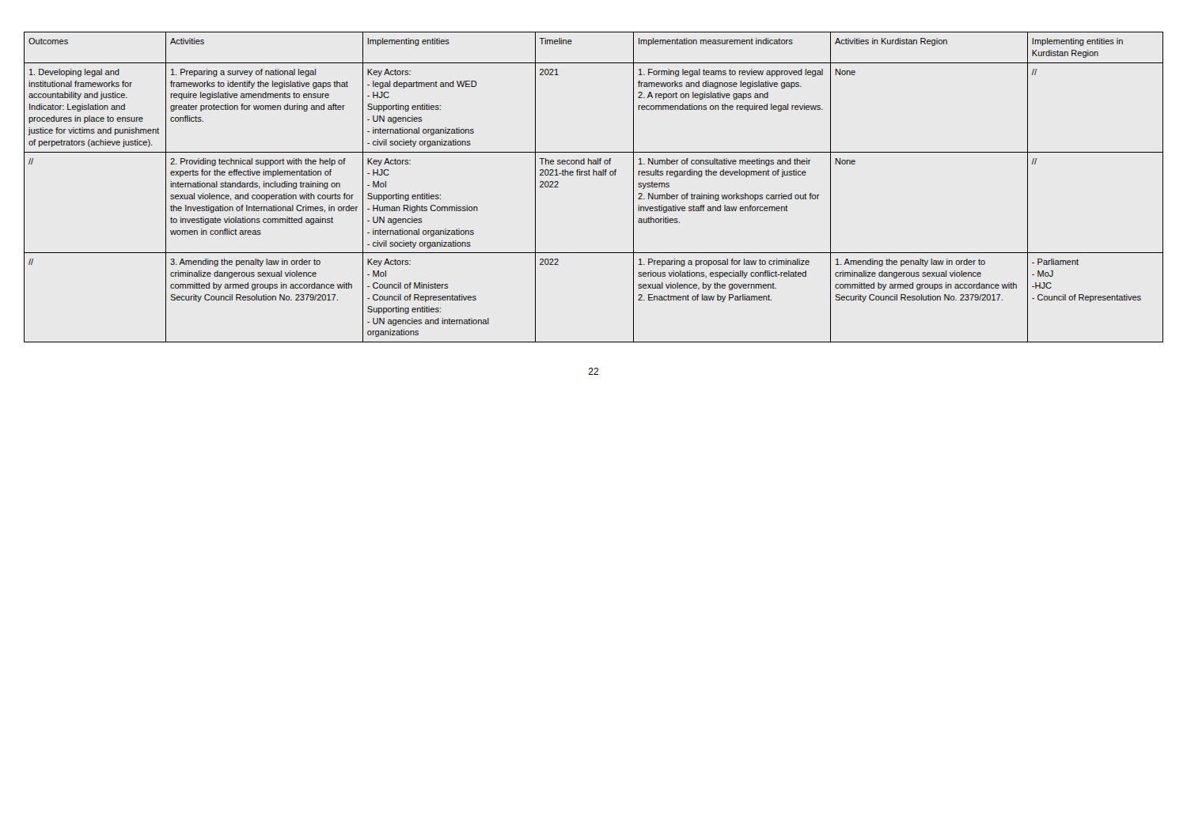| Outcomes | Activities | Implementing entities | Timeline | Implementation measurement indicators | Activities in Kurdistan Region | Implementing entities in Kurdistan Region |
| --- | --- | --- | --- | --- | --- | --- |
| 1. Developing legal and institutional frameworks for accountability and justice. Indicator: Legislation and procedures in place to ensure justice for victims and punishment of perpetrators (achieve justice). | 1. Preparing a survey of national legal frameworks to identify the legislative gaps that require legislative amendments to ensure greater protection for women during and after conflicts. | Key Actors: - legal department and WED - HJC Supporting entities: - UN agencies - international organizations - civil society organizations | 2021 | 1. Forming legal teams to review approved legal frameworks and diagnose legislative gaps. 2. A report on legislative gaps and recommendations on the required legal reviews. | None | // |
| // | 2. Providing technical support with the help of experts for the effective implementation of international standards, including training on sexual violence, and cooperation with courts for the Investigation of International Crimes, in order to investigate violations committed against women in conflict areas | Key Actors: - HJC - MoI Supporting entities: - Human Rights Commission - UN agencies - international organizations - civil society organizations | The second half of 2021-the first half of 2022 | 1. Number of consultative meetings and their results regarding the development of justice systems 2. Number of training workshops carried out for investigative staff and law enforcement authorities. | None | // |
| // | 3. Amending the penalty law in order to criminalize dangerous sexual violence committed by armed groups in accordance with Security Council Resolution No. 2379/2017. | Key Actors: - MoI - Council of Ministers - Council of Representatives Supporting entities: - UN agencies and international organizations | 2022 | 1. Preparing a proposal for law to criminalize serious violations, especially conflict-related sexual violence, by the government. 2. Enactment of law by Parliament. | 1. Amending the penalty law in order to criminalize dangerous sexual violence committed by armed groups in accordance with Security Council Resolution No. 2379/2017. | - Parliament - MoJ -HJC - Council of Representatives |
22